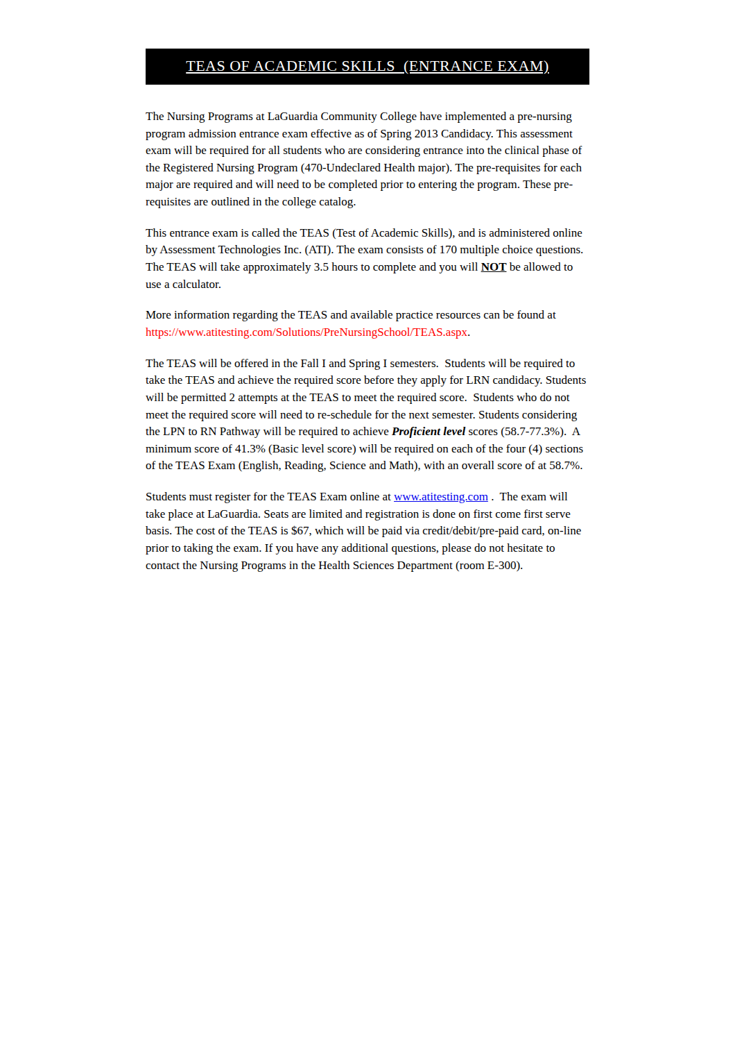TEAS OF ACADEMIC SKILLS (ENTRANCE EXAM)
The Nursing Programs at LaGuardia Community College have implemented a pre-nursing program admission entrance exam effective as of Spring 2013 Candidacy. This assessment exam will be required for all students who are considering entrance into the clinical phase of the Registered Nursing Program (470-Undeclared Health major). The pre-requisites for each major are required and will need to be completed prior to entering the program. These pre-requisites are outlined in the college catalog.
This entrance exam is called the TEAS (Test of Academic Skills), and is administered online by Assessment Technologies Inc. (ATI). The exam consists of 170 multiple choice questions. The TEAS will take approximately 3.5 hours to complete and you will NOT be allowed to use a calculator.
More information regarding the TEAS and available practice resources can be found at https://www.atitesting.com/Solutions/PreNursingSchool/TEAS.aspx.
The TEAS will be offered in the Fall I and Spring I semesters. Students will be required to take the TEAS and achieve the required score before they apply for LRN candidacy. Students will be permitted 2 attempts at the TEAS to meet the required score. Students who do not meet the required score will need to re-schedule for the next semester. Students considering the LPN to RN Pathway will be required to achieve Proficient level scores (58.7-77.3%). A minimum score of 41.3% (Basic level score) will be required on each of the four (4) sections of the TEAS Exam (English, Reading, Science and Math), with an overall score of at 58.7%.
Students must register for the TEAS Exam online at www.atitesting.com . The exam will take place at LaGuardia. Seats are limited and registration is done on first come first serve basis. The cost of the TEAS is $67, which will be paid via credit/debit/pre-paid card, on-line prior to taking the exam. If you have any additional questions, please do not hesitate to contact the Nursing Programs in the Health Sciences Department (room E-300).